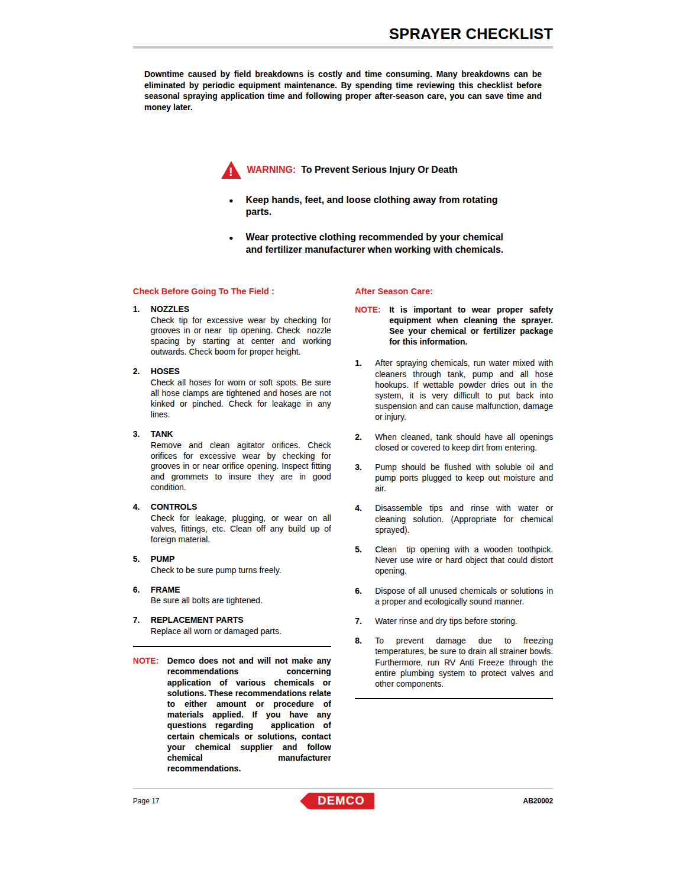Sprayer Checklist
Downtime caused by field breakdowns is costly and time consuming. Many breakdowns can be eliminated by periodic equipment maintenance. By spending time reviewing this checklist before seasonal spraying application time and following proper after-season care, you can save time and money later.
WARNING: To Prevent Serious Injury Or Death
Keep hands, feet, and loose clothing away from rotating parts.
Wear protective clothing recommended by your chemical and fertilizer manufacturer when working with chemicals.
Check Before Going To The Field :
NOZZLES Check tip for excessive wear by checking for grooves in or near tip opening. Check nozzle spacing by starting at center and working outwards. Check boom for proper height.
HOSES Check all hoses for worn or soft spots. Be sure all hose clamps are tightened and hoses are not kinked or pinched. Check for leakage in any lines.
TANK Remove and clean agitator orifices. Check orifices for excessive wear by checking for grooves in or near orifice opening. Inspect fitting and grommets to insure they are in good condition.
CONTROLS Check for leakage, plugging, or wear on all valves, fittings, etc. Clean off any build up of foreign material.
PUMP Check to be sure pump turns freely.
FRAME Be sure all bolts are tightened.
REPLACEMENT PARTS Replace all worn or damaged parts.
NOTE: Demco does not and will not make any recommendations concerning application of various chemicals or solutions. These recommendations relate to either amount or procedure of materials applied. If you have any questions regarding application of certain chemicals or solutions, contact your chemical supplier and follow chemical manufacturer recommendations.
After Season Care:
NOTE: It is important to wear proper safety equipment when cleaning the sprayer. See your chemical or fertilizer package for this information.
After spraying chemicals, run water mixed with cleaners through tank, pump and all hose hookups. If wettable powder dries out in the system, it is very difficult to put back into suspension and can cause malfunction, damage or injury.
When cleaned, tank should have all openings closed or covered to keep dirt from entering.
Pump should be flushed with soluble oil and pump ports plugged to keep out moisture and air.
Disassemble tips and rinse with water or cleaning solution. (Appropriate for chemical sprayed).
Clean tip opening with a wooden toothpick. Never use wire or hard object that could distort opening.
Dispose of all unused chemicals or solutions in a proper and ecologically sound manner.
Water rinse and dry tips before storing.
To prevent damage due to freezing temperatures, be sure to drain all strainer bowls. Furthermore, run RV Anti Freeze through the entire plumbing system to protect valves and other components.
Page 17
DEMCO
AB20002